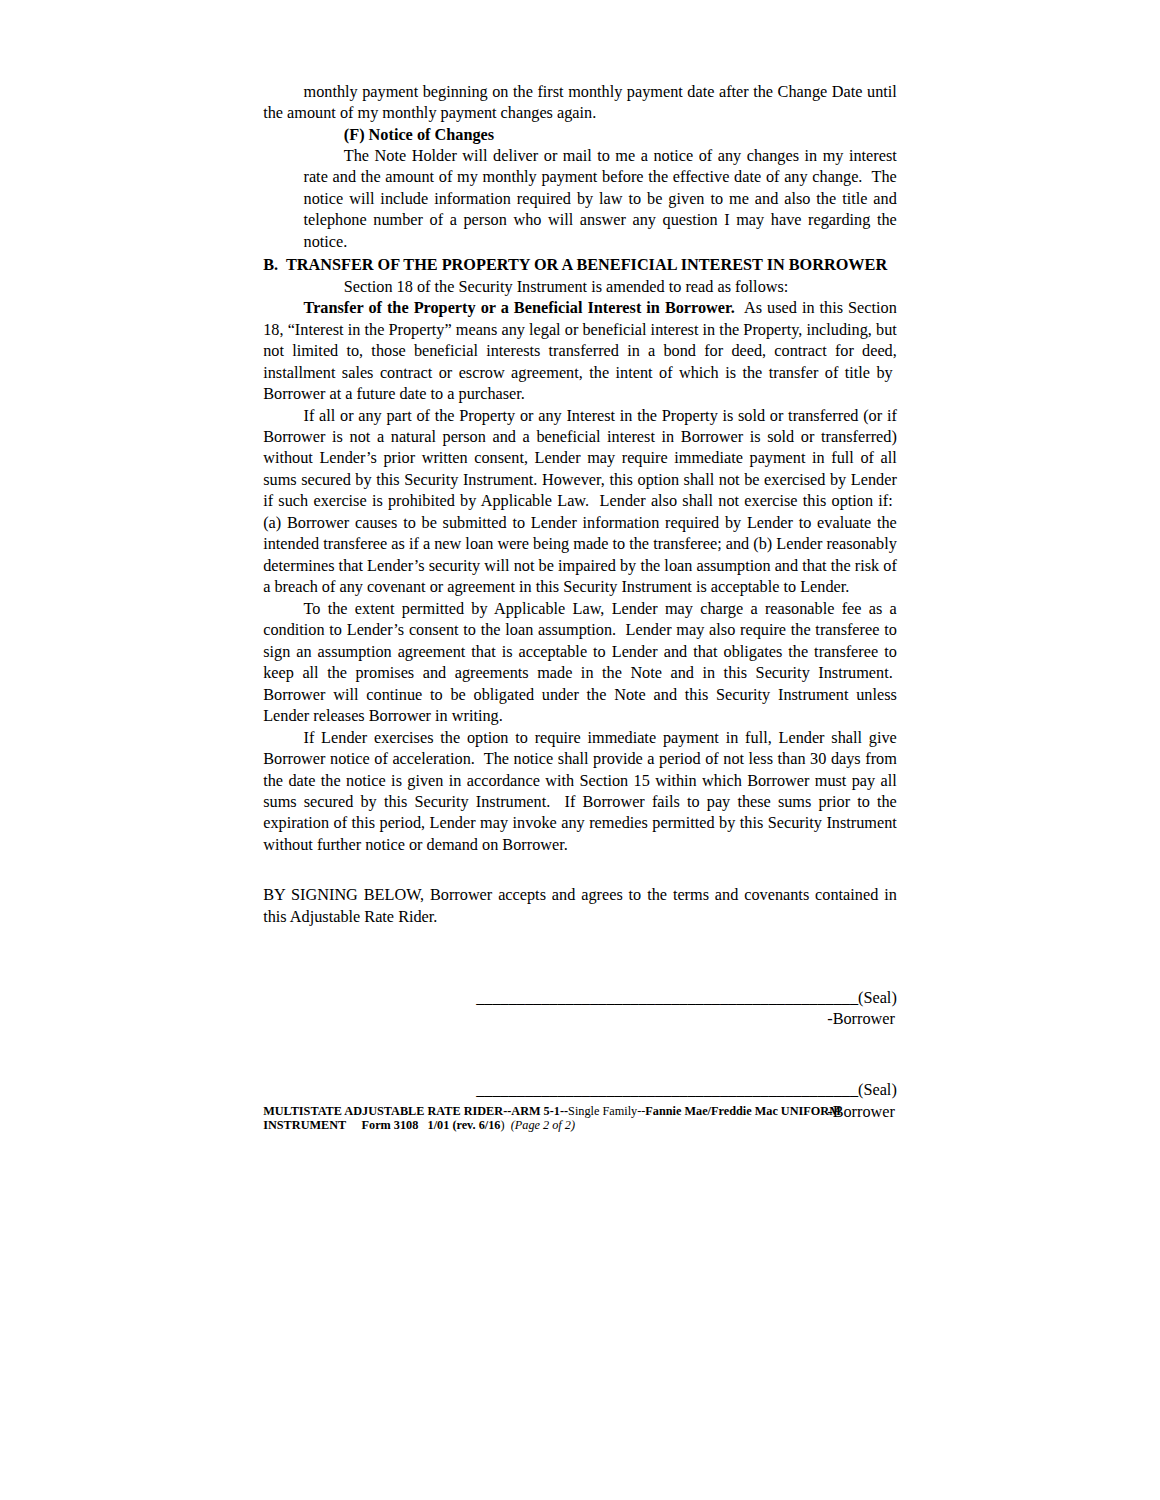monthly payment beginning on the first monthly payment date after the Change Date until the amount of my monthly payment changes again.
(F) Notice of Changes
The Note Holder will deliver or mail to me a notice of any changes in my interest rate and the amount of my monthly payment before the effective date of any change. The notice will include information required by law to be given to me and also the title and telephone number of a person who will answer any question I may have regarding the notice.
B. TRANSFER OF THE PROPERTY OR A BENEFICIAL INTEREST IN BORROWER
Section 18 of the Security Instrument is amended to read as follows:
Transfer of the Property or a Beneficial Interest in Borrower. As used in this Section 18, “Interest in the Property” means any legal or beneficial interest in the Property, including, but not limited to, those beneficial interests transferred in a bond for deed, contract for deed, installment sales contract or escrow agreement, the intent of which is the transfer of title by Borrower at a future date to a purchaser.
If all or any part of the Property or any Interest in the Property is sold or transferred (or if Borrower is not a natural person and a beneficial interest in Borrower is sold or transferred) without Lender’s prior written consent, Lender may require immediate payment in full of all sums secured by this Security Instrument. However, this option shall not be exercised by Lender if such exercise is prohibited by Applicable Law. Lender also shall not exercise this option if: (a) Borrower causes to be submitted to Lender information required by Lender to evaluate the intended transferee as if a new loan were being made to the transferee; and (b) Lender reasonably determines that Lender’s security will not be impaired by the loan assumption and that the risk of a breach of any covenant or agreement in this Security Instrument is acceptable to Lender.
To the extent permitted by Applicable Law, Lender may charge a reasonable fee as a condition to Lender’s consent to the loan assumption. Lender may also require the transferee to sign an assumption agreement that is acceptable to Lender and that obligates the transferee to keep all the promises and agreements made in the Note and in this Security Instrument. Borrower will continue to be obligated under the Note and this Security Instrument unless Lender releases Borrower in writing.
If Lender exercises the option to require immediate payment in full, Lender shall give Borrower notice of acceleration. The notice shall provide a period of not less than 30 days from the date the notice is given in accordance with Section 15 within which Borrower must pay all sums secured by this Security Instrument. If Borrower fails to pay these sums prior to the expiration of this period, Lender may invoke any remedies permitted by this Security Instrument without further notice or demand on Borrower.
BY SIGNING BELOW, Borrower accepts and agrees to the terms and covenants contained in this Adjustable Rate Rider.
_______________________________________________(Seal) -Borrower
_______________________________________________(Seal) -Borrower
MULTISTATE ADJUSTABLE RATE RIDER--ARM 5-1--Single Family--Fannie Mae/Freddie Mac UNIFORM INSTRUMENT Form 3108 1/01 (rev. 6/16) (Page 2 of 2)